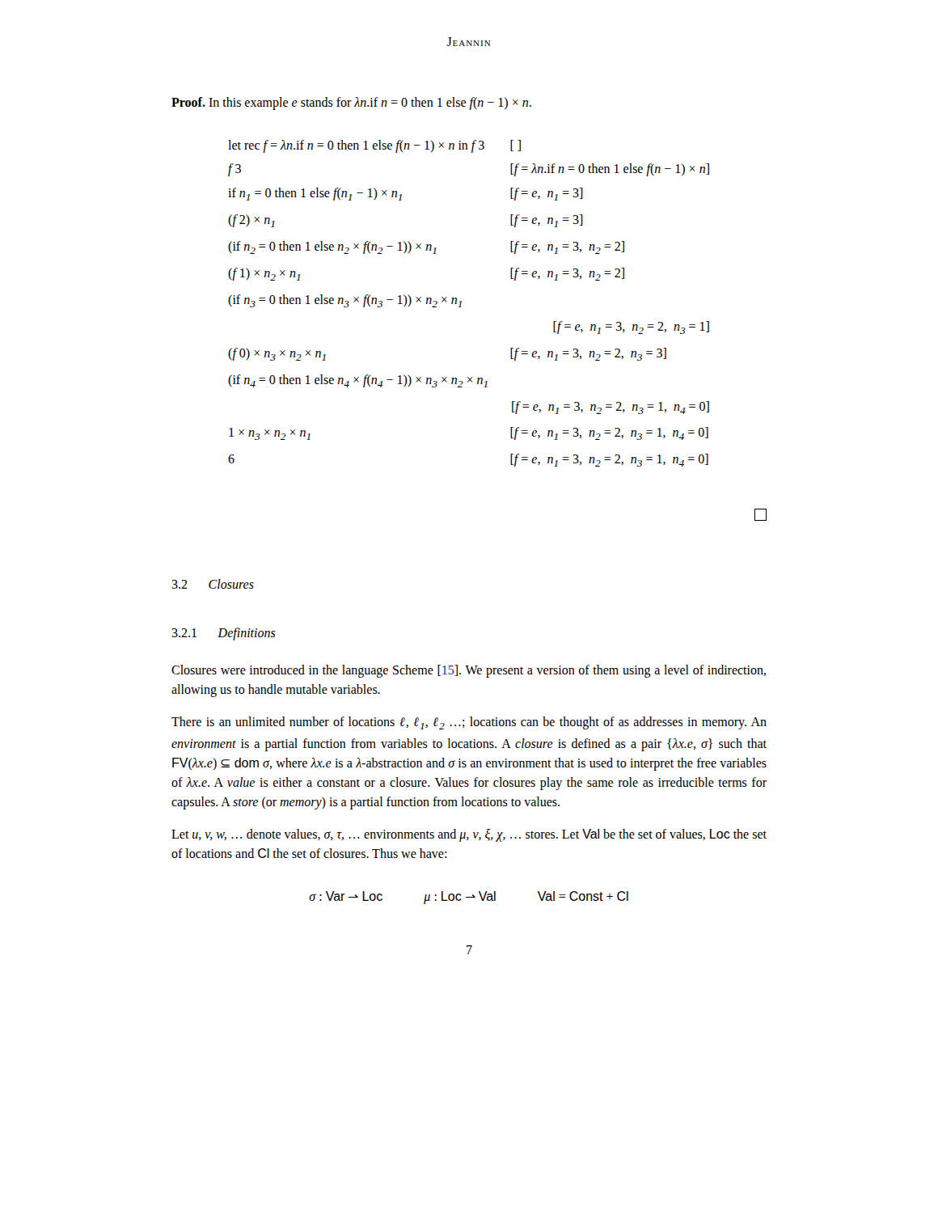Jeannin
Proof. In this example e stands for λn.if n = 0 then 1 else f(n − 1) × n.
| let rec f = λn . if n = 0 then 1 else f ( n − 1) × n in f 3 | [ ] |
| f 3 | [ f = λn . if n = 0 then 1 else f ( n − 1) × n ] |
| if n 1 = 0 then 1 else f ( n 1 − 1) × n 1 | [ f = e , n 1 = 3] |
| ( f 2) × n 1 | [ f = e , n 1 = 3] |
| ( if n 2 = 0 then 1 else n 2 × f ( n 2 − 1)) × n 1 | [ f = e , n 1 = 3, n 2 = 2] |
| ( f 1) × n 2 × n 1 | [ f = e , n 1 = 3, n 2 = 2] |
| ( if n 3 = 0 then 1 else n 3 × f ( n 3 − 1)) × n 2 × n 1 |
| | [ f = e , n 1 = 3, n 2 = 2, n 3 = 1] |
| ( f 0) × n 3 × n 2 × n 1 | [ f = e , n 1 = 3, n 2 = 2, n 3 = 3] |
| ( if n 4 = 0 then 1 else n 4 × f ( n 4 − 1)) × n 3 × n 2 × n 1 |
| | [ f = e , n 1 = 3, n 2 = 2, n 3 = 1, n 4 = 0] |
| 1 × n 3 × n 2 × n 1 | [ f = e , n 1 = 3, n 2 = 2, n 3 = 1, n 4 = 0] |
| 6 | [ f = e , n 1 = 3, n 2 = 2, n 3 = 1, n 4 = 0] |
3.2 Closures
3.2.1 Definitions
Closures were introduced in the language Scheme [15]. We present a version of them using a level of indirection, allowing us to handle mutable variables.
There is an unlimited number of locations ℓ, ℓ1, ℓ2 …; locations can be thought of as addresses in memory. An environment is a partial function from variables to locations. A closure is defined as a pair {λx.e, σ} such that FV(λx.e) ⊆ dom σ, where λx.e is a λ-abstraction and σ is an environment that is used to interpret the free variables of λx.e. A value is either a constant or a closure. Values for closures play the same role as irreducible terms for capsules. A store (or memory) is a partial function from locations to values.
Let u, v, w, … denote values, σ, τ, … environments and μ, ν, ξ, χ, … stores. Let Val be the set of values, Loc the set of locations and Cl the set of closures. Thus we have:
σ : Var ⇀ Loc μ : Loc ⇀ Val Val = Const + Cl
7